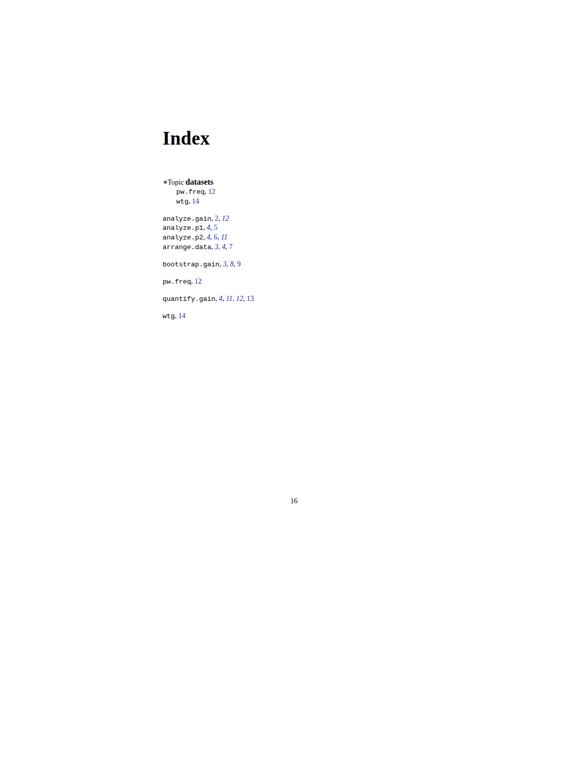Index
∗Topic datasets
pw.freq, 12
wtg, 14
analyze.gain, 2, 12
analyze.p1, 4, 5
analyze.p2, 4, 6, 11
arrange.data, 3, 4, 7
bootstrap.gain, 3, 8, 9
pw.freq, 12
quantify.gain, 4, 11, 12, 13
wtg, 14
16